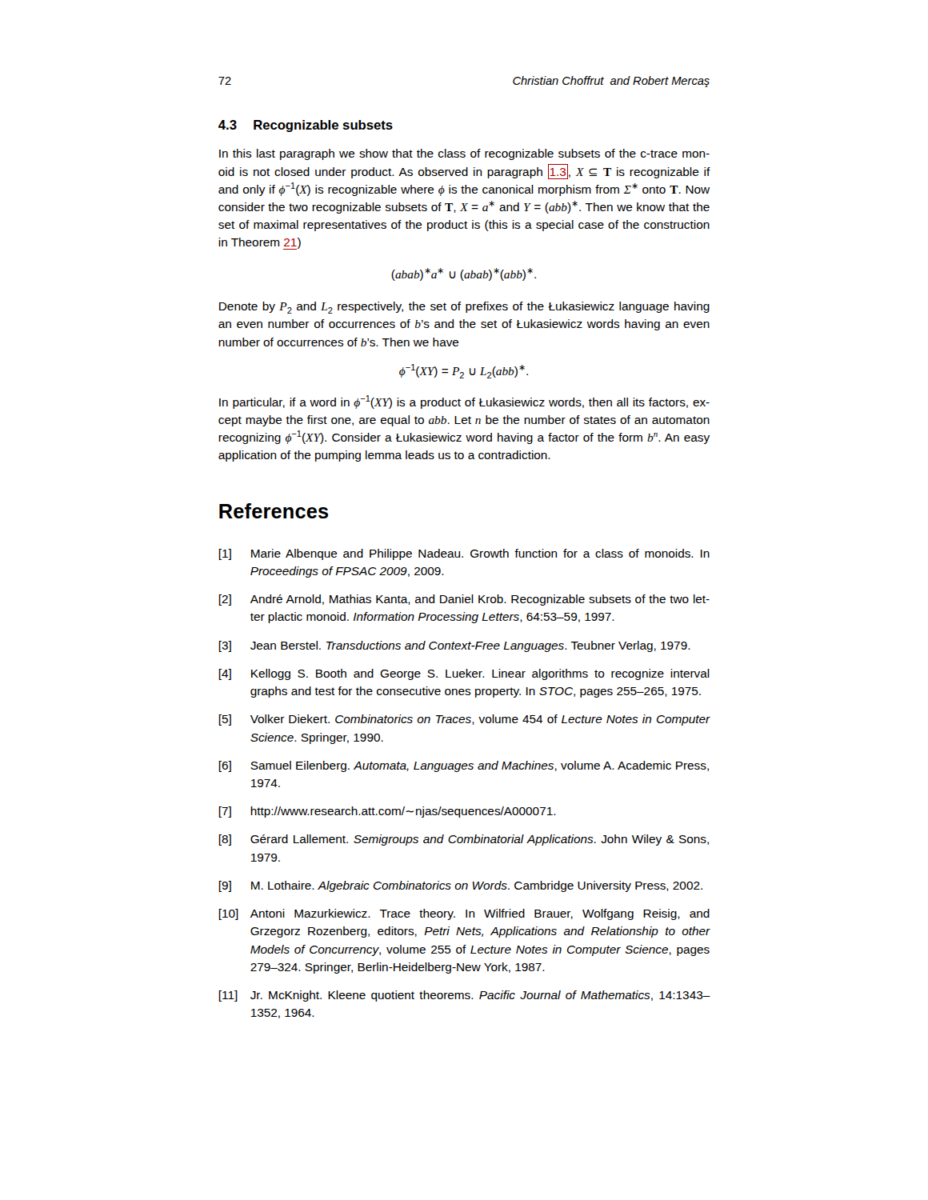72 Christian Choffrut and Robert Mercaş
4.3 Recognizable subsets
In this last paragraph we show that the class of recognizable subsets of the c-trace monoid is not closed under product. As observed in paragraph 1.3, X ⊆ T is recognizable if and only if ϕ−1(X) is recognizable where ϕ is the canonical morphism from Σ∗ onto T. Now consider the two recognizable subsets of T, X = a∗ and Y = (abb)∗. Then we know that the set of maximal representatives of the product is (this is a special case of the construction in Theorem 21)
(abab)∗a∗ ∪ (abab)∗(abb)∗.
Denote by P2 and L2 respectively, the set of prefixes of the Łukasiewicz language having an even number of occurrences of b’s and the set of Łukasiewicz words having an even number of occurrences of b’s. Then we have
ϕ−1(XY) = P2 ∪ L2(abb)∗.
In particular, if a word in ϕ−1(XY) is a product of Łukasiewicz words, then all its factors, except maybe the first one, are equal to abb. Let n be the number of states of an automaton recognizing ϕ−1(XY). Consider a Łukasiewicz word having a factor of the form bn. An easy application of the pumping lemma leads us to a contradiction.
References
[1] Marie Albenque and Philippe Nadeau. Growth function for a class of monoids. In Proceedings of FPSAC 2009, 2009.
[2] André Arnold, Mathias Kanta, and Daniel Krob. Recognizable subsets of the two letter plactic monoid. Information Processing Letters, 64:53–59, 1997.
[3] Jean Berstel. Transductions and Context-Free Languages. Teubner Verlag, 1979.
[4] Kellogg S. Booth and George S. Lueker. Linear algorithms to recognize interval graphs and test for the consecutive ones property. In STOC, pages 255–265, 1975.
[5] Volker Diekert. Combinatorics on Traces, volume 454 of Lecture Notes in Computer Science. Springer, 1990.
[6] Samuel Eilenberg. Automata, Languages and Machines, volume A. Academic Press, 1974.
[7] http://www.research.att.com/∼njas/sequences/A000071.
[8] Gérard Lallement. Semigroups and Combinatorial Applications. John Wiley & Sons, 1979.
[9] M. Lothaire. Algebraic Combinatorics on Words. Cambridge University Press, 2002.
[10] Antoni Mazurkiewicz. Trace theory. In Wilfried Brauer, Wolfgang Reisig, and Grzegorz Rozenberg, editors, Petri Nets, Applications and Relationship to other Models of Concurrency, volume 255 of Lecture Notes in Computer Science, pages 279–324. Springer, Berlin-Heidelberg-New York, 1987.
[11] Jr. McKnight. Kleene quotient theorems. Pacific Journal of Mathematics, 14:1343–1352, 1964.